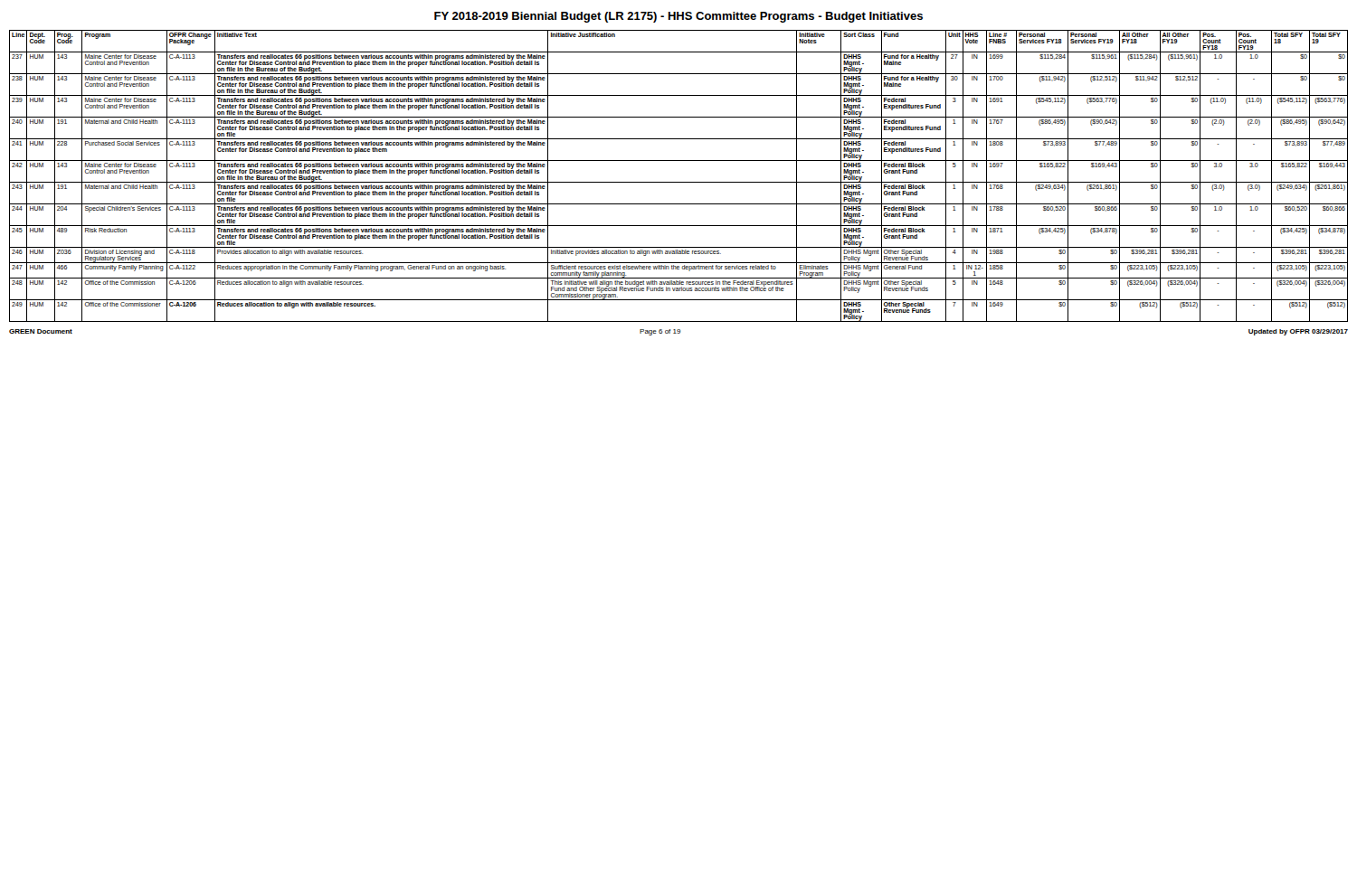FY 2018-2019 Biennial Budget (LR 2175) - HHS Committee Programs - Budget Initiatives
| Line | Dept. Code | Prog. Code | Program | OFPR Change Package | Initiative Text | Initiative Justification | Initiative Notes | Sort Class | Fund | Unit | HHS Vote | Line # FNBS | Personal Services FY18 | Personal Services FY19 | All Other FY18 | All Other FY19 | Pos. Count FY18 | Pos. Count FY19 | Total SFY 18 | Total SFY 19 |
| --- | --- | --- | --- | --- | --- | --- | --- | --- | --- | --- | --- | --- | --- | --- | --- | --- | --- | --- | --- | --- |
| 237 | HUM | 143 | Maine Center for Disease Control and Prevention | C-A-1113 | Transfers and reallocates 66 positions between various accounts within programs administered by the Maine Center for Disease Control and Prevention to place them in the proper functional location. Position detail is on file in the Bureau of the Budget. | | | DHHS Mgmt - Policy | Fund for a Healthy Maine | 27 | IN | 1699 | $115,284 | $115,961 | ($115,284) | ($115,961) | 1.0 | 1.0 | $0 | $0 |
| 238 | HUM | 143 | Maine Center for Disease Control and Prevention | C-A-1113 | Transfers and reallocates 66 positions between various accounts within programs administered by the Maine Center for Disease Control and Prevention to place them in the proper functional location. Position detail is on file in the Bureau of the Budget. | | | DHHS Mgmt - Policy | Fund for a Healthy Maine | 30 | IN | 1700 | ($11,942) | ($12,512) | $11,942 | $12,512 | - | - | $0 | $0 |
| 239 | HUM | 143 | Maine Center for Disease Control and Prevention | C-A-1113 | Transfers and reallocates 66 positions between various accounts within programs administered by the Maine Center for Disease Control and Prevention to place them in the proper functional location. Position detail is on file in the Bureau of the Budget. | | | DHHS Mgmt - Policy | Federal Expenditures Fund | 3 | IN | 1691 | ($545,112) | ($563,776) | $0 | $0 | (11.0) | (11.0) | ($545,112) | ($563,776) |
| 240 | HUM | 191 | Maternal and Child Health | C-A-1113 | Transfers and reallocates 66 positions between various accounts within programs administered by the Maine Center for Disease Control and Prevention to place them in the proper functional location. Position detail is on file | | | DHHS Mgmt - Policy | Federal Expenditures Fund | 1 | IN | 1767 | ($86,495) | ($90,642) | $0 | $0 | (2.0) | (2.0) | ($86,495) | ($90,642) |
| 241 | HUM | 228 | Purchased Social Services | C-A-1113 | Transfers and reallocates 66 positions between various accounts within programs administered by the Maine Center for Disease Control and Prevention to place them | | | DHHS Mgmt - Policy | Federal Expenditures Fund | 1 | IN | 1808 | $73,893 | $77,489 | $0 | $0 | - | - | $73,893 | $77,489 |
| 242 | HUM | 143 | Maine Center for Disease Control and Prevention | C-A-1113 | Transfers and reallocates 66 positions between various accounts within programs administered by the Maine Center for Disease Control and Prevention to place them in the proper functional location. Position detail is on file in the Bureau of the Budget. | | | DHHS Mgmt - Policy | Federal Block Grant Fund | 5 | IN | 1697 | $165,822 | $169,443 | $0 | $0 | 3.0 | 3.0 | $165,822 | $169,443 |
| 243 | HUM | 191 | Maternal and Child Health | C-A-1113 | Transfers and reallocates 66 positions between various accounts within programs administered by the Maine Center for Disease Control and Prevention to place them in the proper functional location. Position detail is on file | | | DHHS Mgmt - Policy | Federal Block Grant Fund | 1 | IN | 1768 | ($249,634) | ($261,861) | $0 | $0 | (3.0) | (3.0) | ($249,634) | ($261,861) |
| 244 | HUM | 204 | Special Children's Services | C-A-1113 | Transfers and reallocates 66 positions between various accounts within programs administered by the Maine Center for Disease Control and Prevention to place them in the proper functional location. Position detail is on file | | | DHHS Mgmt - Policy | Federal Block Grant Fund | 1 | IN | 1788 | $60,520 | $60,866 | $0 | $0 | 1.0 | 1.0 | $60,520 | $60,866 |
| 245 | HUM | 489 | Risk Reduction | C-A-1113 | Transfers and reallocates 66 positions between various accounts within programs administered by the Maine Center for Disease Control and Prevention to place them in the proper functional location. Position detail is on file | | | DHHS Mgmt - Policy | Federal Block Grant Fund | 1 | IN | 1871 | ($34,425) | ($34,878) | $0 | $0 | - | - | ($34,425) | ($34,878) |
| 246 | HUM | Z036 | Division of Licensing and Regulatory Services | C-A-1118 | Provides allocation to align with available resources. | Initiative provides allocation to align with available resources. | | DHHS Mgmt Policy | Other Special Revenue Funds | 4 | IN | 1988 | $0 | $0 | $396,281 | $396,281 | - | - | $396,281 | $396,281 |
| 247 | HUM | 466 | Community Family Planning | C-A-1122 | Reduces appropriation in the Community Family Planning program, General Fund on an ongoing basis. | Sufficient resources exist elsewhere within the department for services related to community family planning. | Eliminates Program | DHHS Mgmt Policy | General Fund | 1 | IN 12-1 | 1858 | $0 | $0 | ($223,105) | ($223,105) | - | - | ($223,105) | ($223,105) |
| 248 | HUM | 142 | Office of the Commission | C-A-1206 | Reduces allocation to align with available resources. | This initiative will align the budget with available resources in the Federal Expenditures Fund and Other Special Revenue Funds in various accounts within the Office of the Commissioner program. | | DHHS Mgmt Policy | Other Special Revenue Funds | 5 | IN | 1648 | $0 | $0 | ($326,004) | ($326,004) | - | - | ($326,004) | ($326,004) |
| 249 | HUM | 142 | Office of the Commissioner | C-A-1206 | Reduces allocation to align with available resources. | | | DHHS Mgmt - Policy | Other Special Revenue Funds | 7 | IN | 1649 | $0 | $0 | ($512) | ($512) | - | - | ($512) | ($512) |
GREEN Document
Page 6 of 19
Updated by OFPR 03/29/2017